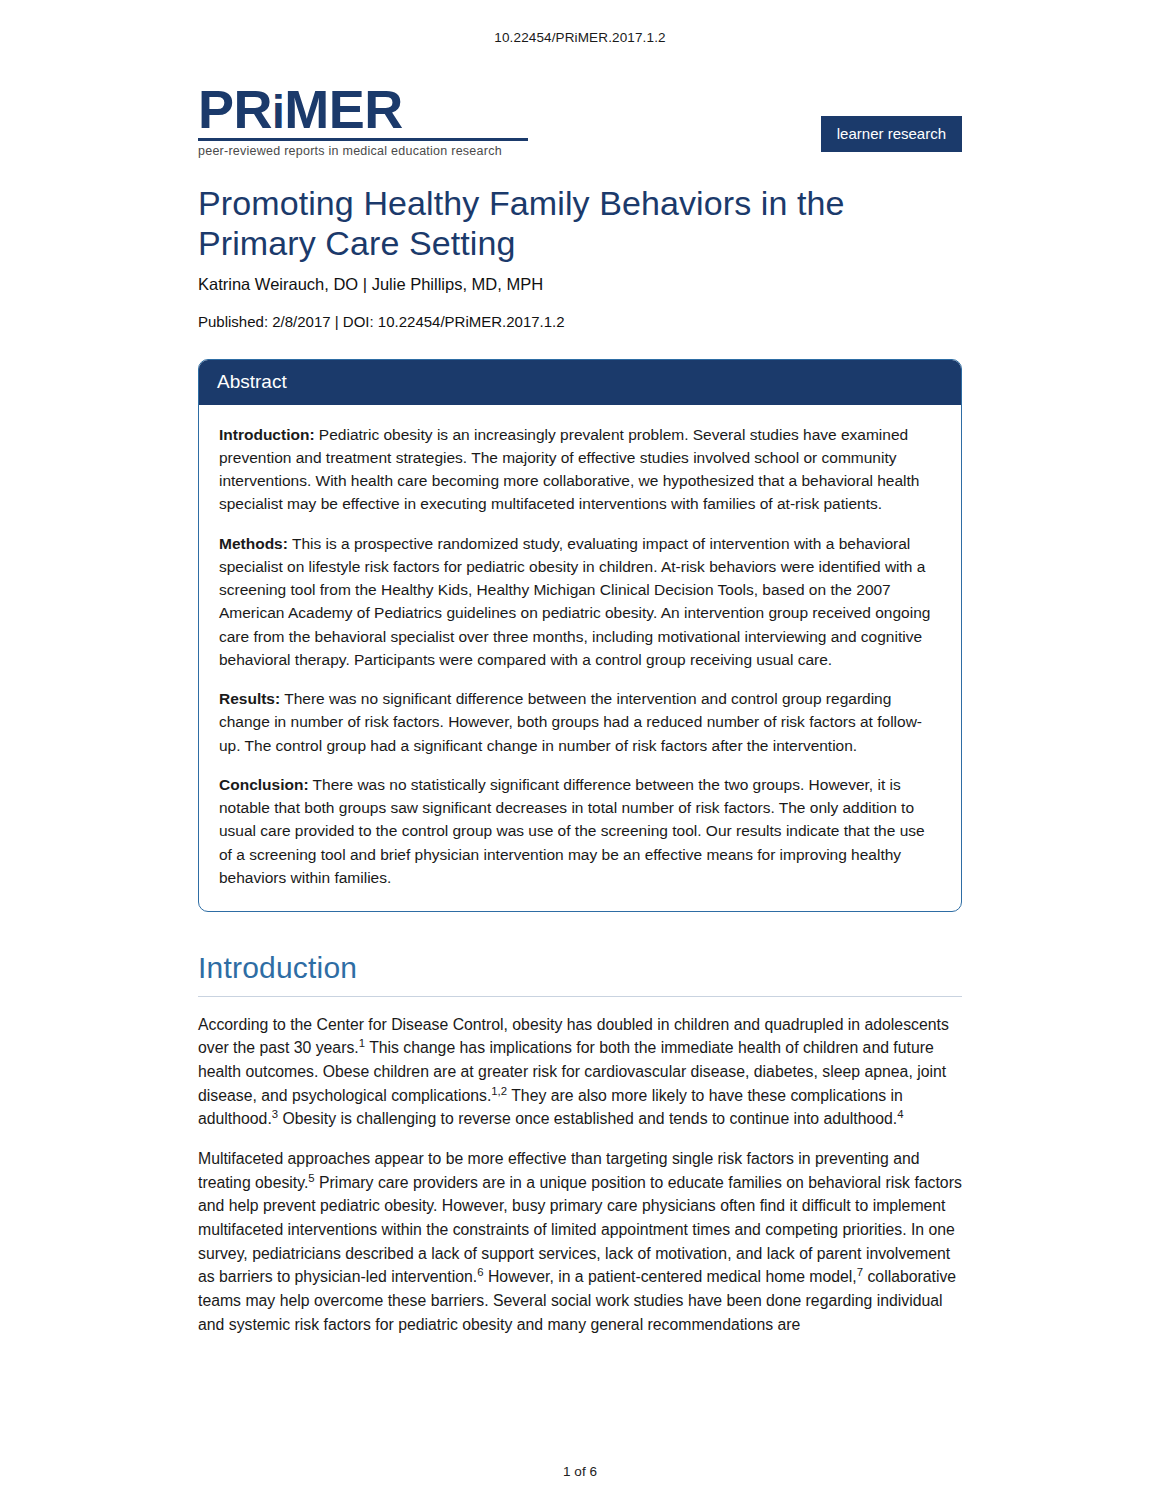10.22454/PRiMER.2017.1.2
PRi MER
peer-reviewed reports in medical education research
learner research
Promoting Healthy Family Behaviors in the Primary Care Setting
Katrina Weirauch, DO | Julie Phillips, MD, MPH
Published: 2/8/2017 | DOI: 10.22454/PRiMER.2017.1.2
Abstract
Introduction: Pediatric obesity is an increasingly prevalent problem. Several studies have examined prevention and treatment strategies. The majority of effective studies involved school or community interventions. With health care becoming more collaborative, we hypothesized that a behavioral health specialist may be effective in executing multifaceted interventions with families of at-risk patients.
Methods: This is a prospective randomized study, evaluating impact of intervention with a behavioral specialist on lifestyle risk factors for pediatric obesity in children. At-risk behaviors were identified with a screening tool from the Healthy Kids, Healthy Michigan Clinical Decision Tools, based on the 2007 American Academy of Pediatrics guidelines on pediatric obesity. An intervention group received ongoing care from the behavioral specialist over three months, including motivational interviewing and cognitive behavioral therapy. Participants were compared with a control group receiving usual care.
Results: There was no significant difference between the intervention and control group regarding change in number of risk factors. However, both groups had a reduced number of risk factors at follow-up. The control group had a significant change in number of risk factors after the intervention.
Conclusion: There was no statistically significant difference between the two groups. However, it is notable that both groups saw significant decreases in total number of risk factors. The only addition to usual care provided to the control group was use of the screening tool. Our results indicate that the use of a screening tool and brief physician intervention may be an effective means for improving healthy behaviors within families.
Introduction
According to the Center for Disease Control, obesity has doubled in children and quadrupled in adolescents over the past 30 years.1 This change has implications for both the immediate health of children and future health outcomes. Obese children are at greater risk for cardiovascular disease, diabetes, sleep apnea, joint disease, and psychological complications.1,2 They are also more likely to have these complications in adulthood.3 Obesity is challenging to reverse once established and tends to continue into adulthood.4
Multifaceted approaches appear to be more effective than targeting single risk factors in preventing and treating obesity.5 Primary care providers are in a unique position to educate families on behavioral risk factors and help prevent pediatric obesity. However, busy primary care physicians often find it difficult to implement multifaceted interventions within the constraints of limited appointment times and competing priorities. In one survey, pediatricians described a lack of support services, lack of motivation, and lack of parent involvement as barriers to physician-led intervention.6 However, in a patient-centered medical home model,7 collaborative teams may help overcome these barriers. Several social work studies have been done regarding individual and systemic risk factors for pediatric obesity and many general recommendations are
1 of 6